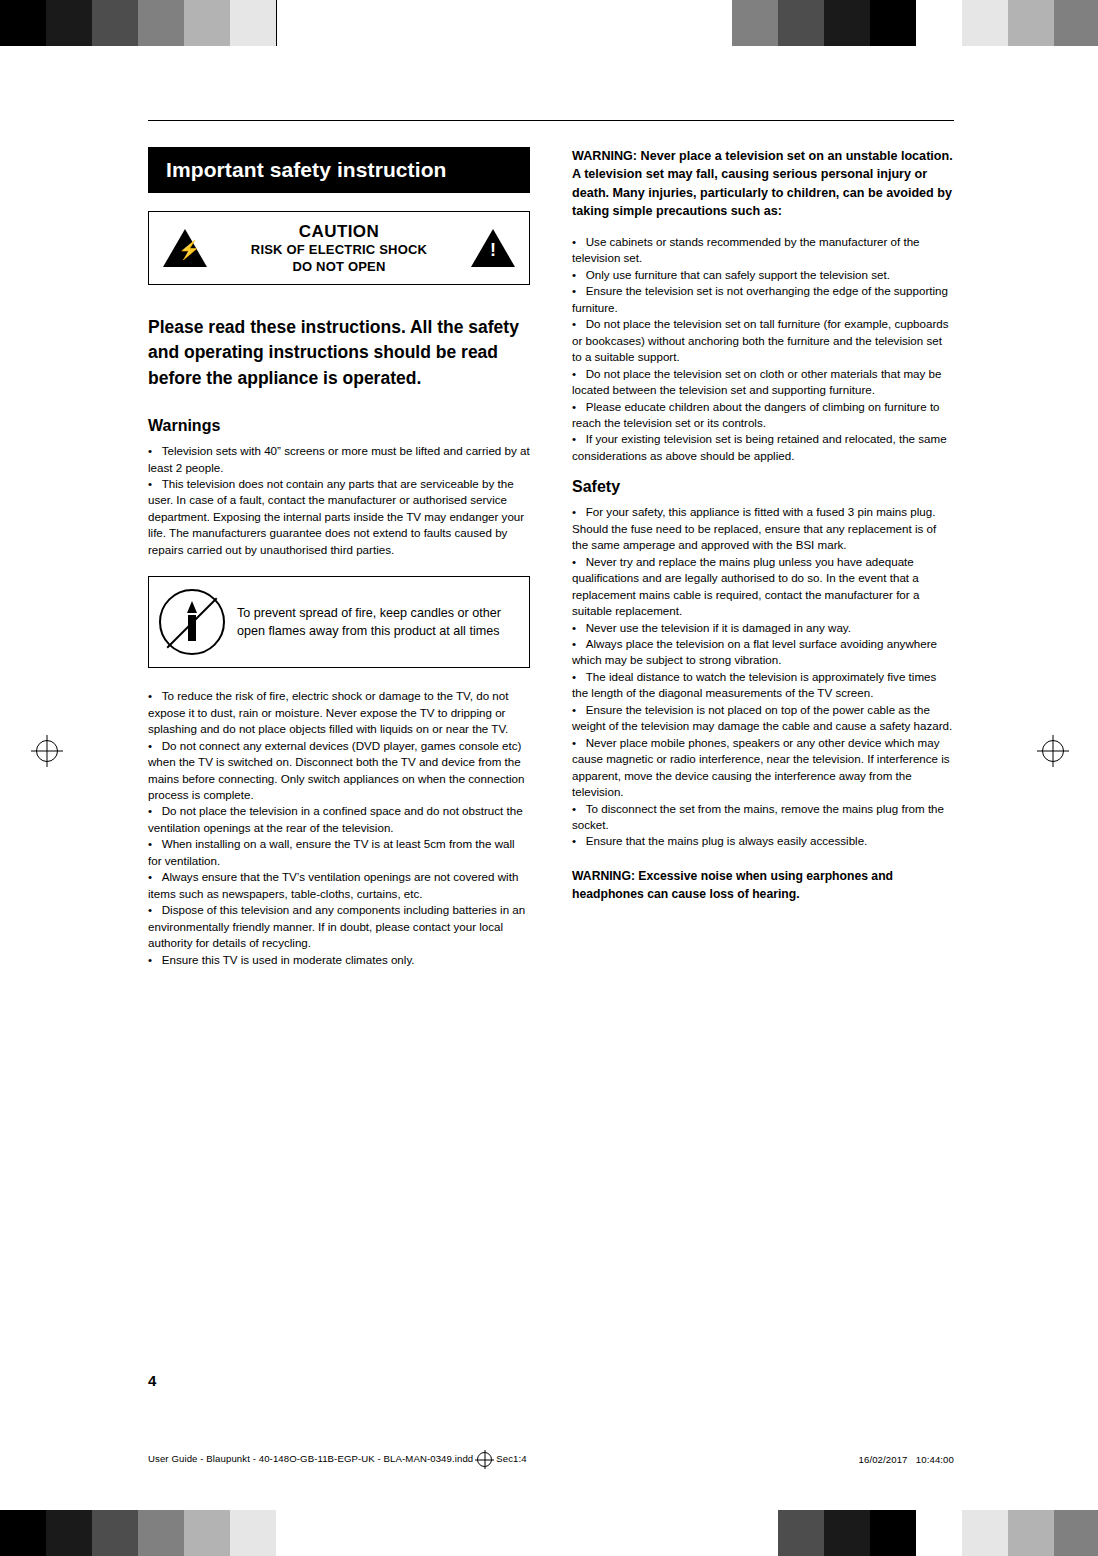Important safety instruction
⚡
CAUTION
RISK OF ELECTRIC SHOCK
DO NOT OPEN
!
Please read these instructions. All the safety and operating instructions should be read before the appliance is operated.
Warnings
• Television sets with 40” screens or more must be lifted and carried by at least 2 people.
• This television does not contain any parts that are serviceable by the user. In case of a fault, contact the manufacturer or authorised service department. Exposing the internal parts inside the TV may endanger your life. The manufacturers guarantee does not extend to faults caused by repairs carried out by unauthorised third parties.
To prevent spread of fire, keep candles or other open flames away from this product at all times
• To reduce the risk of fire, electric shock or damage to the TV, do not expose it to dust, rain or moisture. Never expose the TV to dripping or splashing and do not place objects filled with liquids on or near the TV.
• Do not connect any external devices (DVD player, games console etc) when the TV is switched on. Disconnect both the TV and device from the mains before connecting. Only switch appliances on when the connection process is complete.
• Do not place the television in a confined space and do not obstruct the ventilation openings at the rear of the television.
• When installing on a wall, ensure the TV is at least 5cm from the wall for ventilation.
• Always ensure that the TV’s ventilation openings are not covered with items such as newspapers, table-cloths, curtains, etc.
• Dispose of this television and any components including batteries in an environmentally friendly manner. If in doubt, please contact your local authority for details of recycling.
• Ensure this TV is used in moderate climates only.
WARNING: Never place a television set on an unstable location. A television set may fall, causing serious personal injury or death. Many injuries, particularly to children, can be avoided by taking simple precautions such as:
• Use cabinets or stands recommended by the manufacturer of the television set.
• Only use furniture that can safely support the television set.
• Ensure the television set is not overhanging the edge of the supporting furniture.
• Do not place the television set on tall furniture (for example, cupboards or bookcases) without anchoring both the furniture and the television set to a suitable support.
• Do not place the television set on cloth or other materials that may be located between the television set and supporting furniture.
• Please educate children about the dangers of climbing on furniture to reach the television set or its controls.
• If your existing television set is being retained and relocated, the same considerations as above should be applied.
Safety
• For your safety, this appliance is fitted with a fused 3 pin mains plug. Should the fuse need to be replaced, ensure that any replacement is of the same amperage and approved with the BSI mark.
• Never try and replace the mains plug unless you have adequate qualifications and are legally authorised to do so. In the event that a replacement mains cable is required, contact the manufacturer for a suitable replacement.
• Never use the television if it is damaged in any way.
• Always place the television on a flat level surface avoiding anywhere which may be subject to strong vibration.
• The ideal distance to watch the television is approximately five times the length of the diagonal measurements of the TV screen.
• Ensure the television is not placed on top of the power cable as the weight of the television may damage the cable and cause a safety hazard.
• Never place mobile phones, speakers or any other device which may cause magnetic or radio interference, near the television. If interference is apparent, move the device causing the interference away from the television.
• To disconnect the set from the mains, remove the mains plug from the socket.
• Ensure that the mains plug is always easily accessible.
WARNING: Excessive noise when using earphones and headphones can cause loss of hearing.
4
User Guide - Blaupunkt - 40-148O-GB-11B-EGP-UK - BLA-MAN-0349.indd Sec1:4 16/02/2017 10:44:00